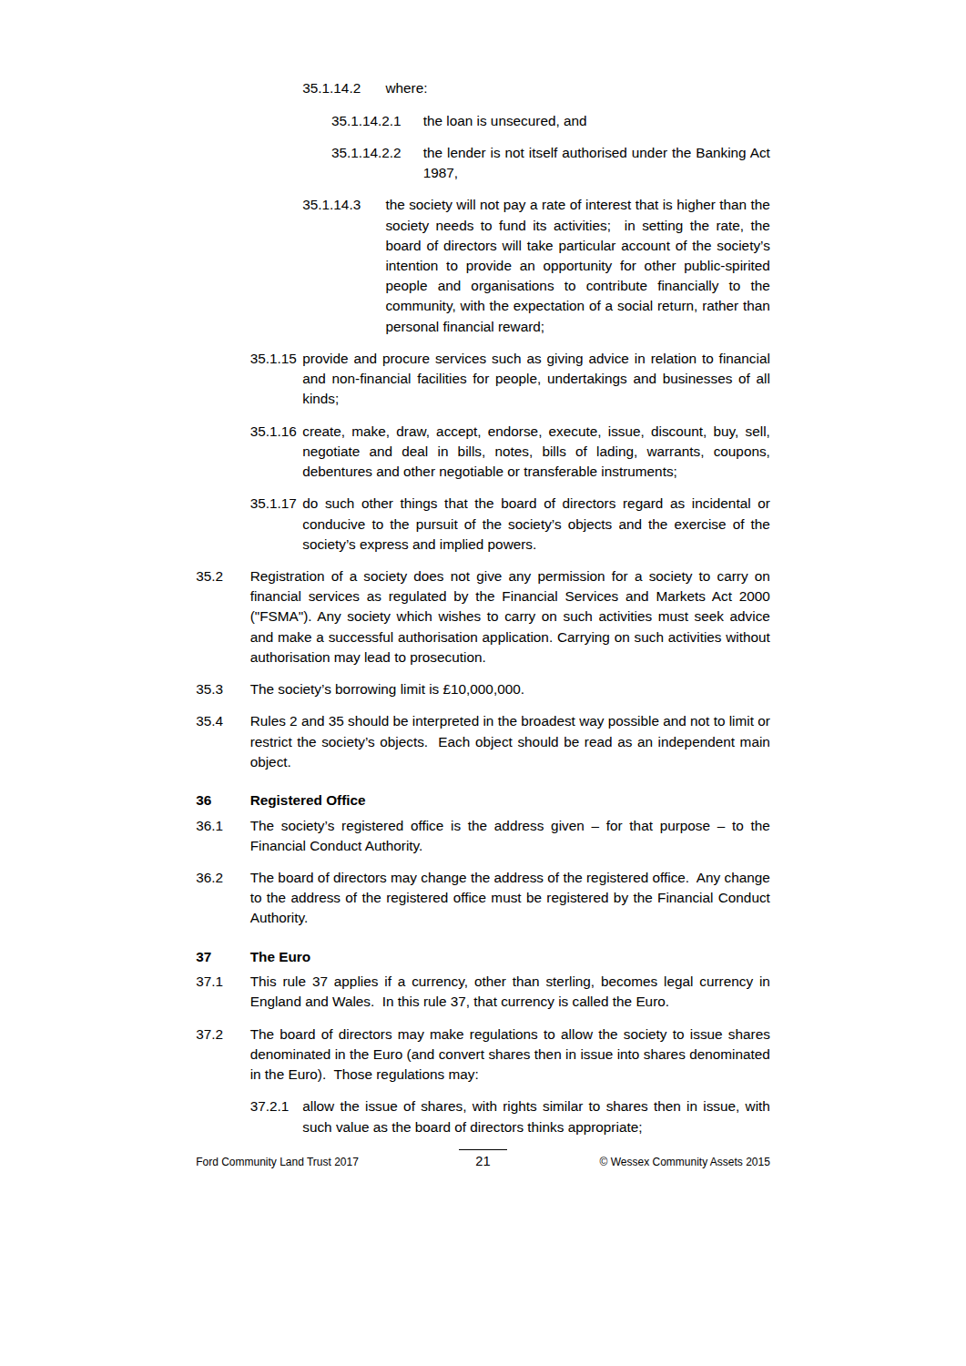35.1.14.2 where:
35.1.14.2.1 the loan is unsecured, and
35.1.14.2.2 the lender is not itself authorised under the Banking Act 1987,
35.1.14.3 the society will not pay a rate of interest that is higher than the society needs to fund its activities; in setting the rate, the board of directors will take particular account of the society’s intention to provide an opportunity for other public-spirited people and organisations to contribute financially to the community, with the expectation of a social return, rather than personal financial reward;
35.1.15 provide and procure services such as giving advice in relation to financial and non-financial facilities for people, undertakings and businesses of all kinds;
35.1.16 create, make, draw, accept, endorse, execute, issue, discount, buy, sell, negotiate and deal in bills, notes, bills of lading, warrants, coupons, debentures and other negotiable or transferable instruments;
35.1.17 do such other things that the board of directors regard as incidental or conducive to the pursuit of the society’s objects and the exercise of the society’s express and implied powers.
35.2 Registration of a society does not give any permission for a society to carry on financial services as regulated by the Financial Services and Markets Act 2000 ("FSMA"). Any society which wishes to carry on such activities must seek advice and make a successful authorisation application. Carrying on such activities without authorisation may lead to prosecution.
35.3 The society’s borrowing limit is £10,000,000.
35.4 Rules 2 and 35 should be interpreted in the broadest way possible and not to limit or restrict the society’s objects. Each object should be read as an independent main object.
36 Registered Office
36.1 The society’s registered office is the address given – for that purpose – to the Financial Conduct Authority.
36.2 The board of directors may change the address of the registered office. Any change to the address of the registered office must be registered by the Financial Conduct Authority.
37 The Euro
37.1 This rule 37 applies if a currency, other than sterling, becomes legal currency in England and Wales. In this rule 37, that currency is called the Euro.
37.2 The board of directors may make regulations to allow the society to issue shares denominated in the Euro (and convert shares then in issue into shares denominated in the Euro). Those regulations may:
37.2.1 allow the issue of shares, with rights similar to shares then in issue, with such value as the board of directors thinks appropriate;
Ford Community Land Trust 2017
21
© Wessex Community Assets 2015